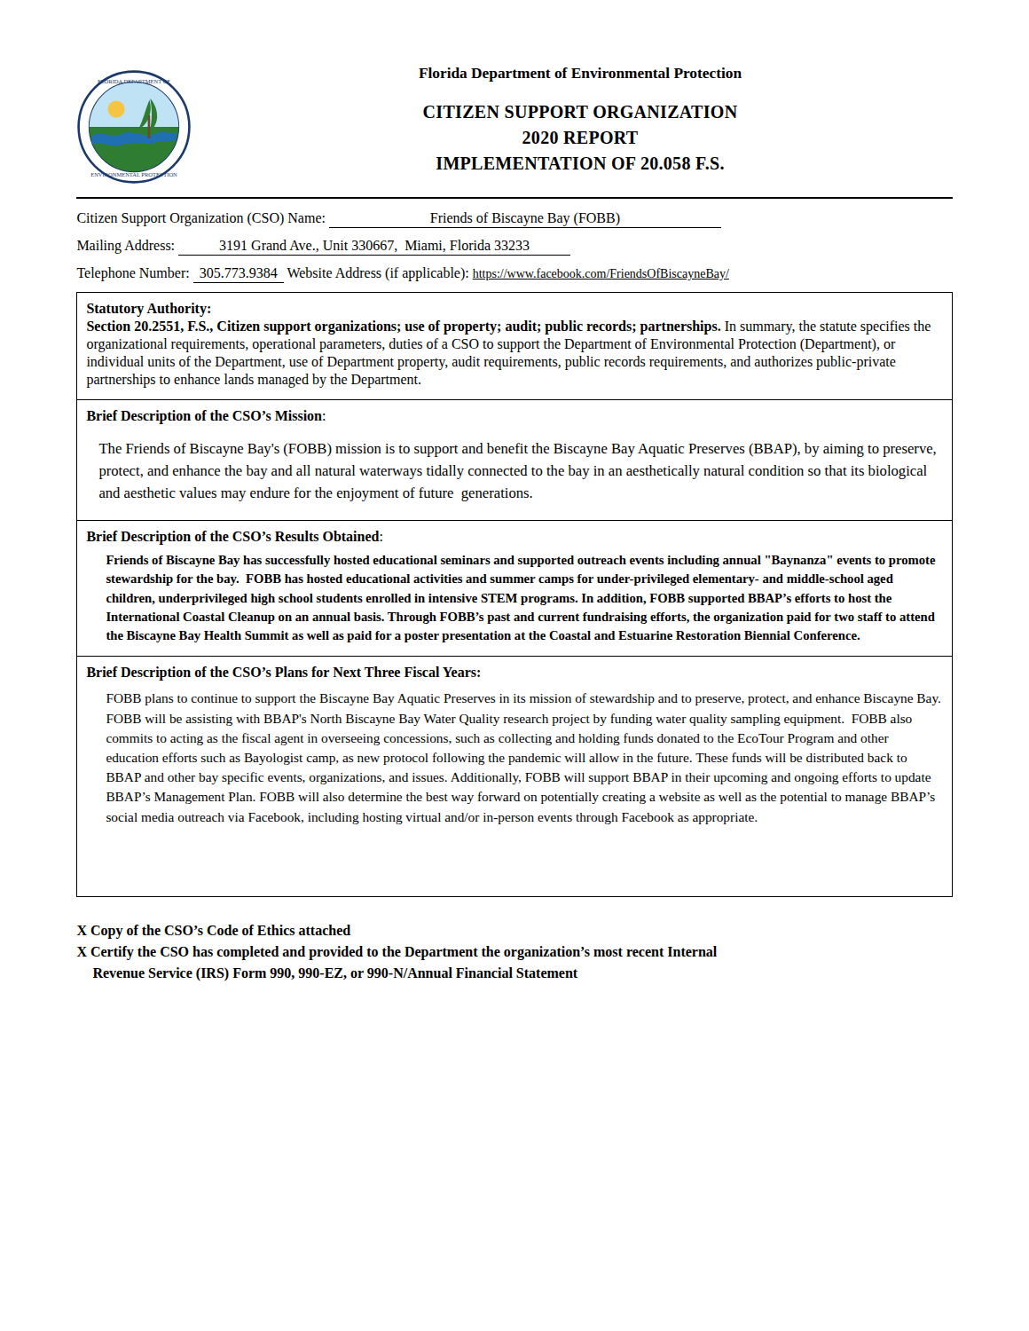FLORIDA DEPARTMENT OF ENVIRONMENTAL PROTECTION
Florida Department of Environmental Protection
CITIZEN SUPPORT ORGANIZATION
2020 REPORT
IMPLEMENTATION OF 20.058 F.S.
Citizen Support Organization (CSO) Name: Friends of Biscayne Bay (FOBB)
Mailing Address: 3191 Grand Ave., Unit 330667, Miami, Florida 33233
Telephone Number: 305.773.9384 Website Address (if applicable): https://www.facebook.com/FriendsOfBiscayneBay/
| Statutory Authority: Section 20.2551, F.S., Citizen support organizations; use of property; audit; public records; partnerships. In summary, the statute specifies the organizational requirements, operational parameters, duties of a CSO to support the Department of Environmental Protection (Department), or individual units of the Department, use of Department property, audit requirements, public records requirements, and authorizes public-private partnerships to enhance lands managed by the Department. |
| Brief Description of the CSO’s Mission : The Friends of Biscayne Bay's (FOBB) mission is to support and benefit the Biscayne Bay Aquatic Preserves (BBAP), by aiming to preserve, protect, and enhance the bay and all natural waterways tidally connected to the bay in an aesthetically natural condition so that its biological and aesthetic values may endure for the enjoyment of future generations. |
| Brief Description of the CSO’s Results Obtained : Friends of Biscayne Bay has successfully hosted educational seminars and supported outreach events including annual "Baynanza" events to promote stewardship for the bay. FOBB has hosted educational activities and summer camps for under-privileged elementary- and middle-school aged children, underprivileged high school students enrolled in intensive STEM programs. In addition, FOBB supported BBAP’s efforts to host the International Coastal Cleanup on an annual basis. Through FOBB’s past and current fundraising efforts, the organization paid for two staff to attend the Biscayne Bay Health Summit as well as paid for a poster presentation at the Coastal and Estuarine Restoration Biennial Conference. |
| Brief Description of the CSO’s Plans for Next Three Fiscal Years: FOBB plans to continue to support the Biscayne Bay Aquatic Preserves in its mission of stewardship and to preserve, protect, and enhance Biscayne Bay. FOBB will be assisting with BBAP's North Biscayne Bay Water Quality research project by funding water quality sampling equipment. FOBB also commits to acting as the fiscal agent in overseeing concessions, such as collecting and holding funds donated to the EcoTour Program and other education efforts such as Bayologist camp, as new protocol following the pandemic will allow in the future. These funds will be distributed back to BBAP and other bay specific events, organizations, and issues. Additionally, FOBB will support BBAP in their upcoming and ongoing efforts to update BBAP’s Management Plan. FOBB will also determine the best way forward on potentially creating a website as well as the potential to manage BBAP’s social media outreach via Facebook, including hosting virtual and/or in-person events through Facebook as appropriate. |
X Copy of the CSO’s Code of Ethics attached
X Certify the CSO has completed and provided to the Department the organization’s most recent Internal Revenue Service (IRS) Form 990, 990-EZ, or 990-N/Annual Financial Statement